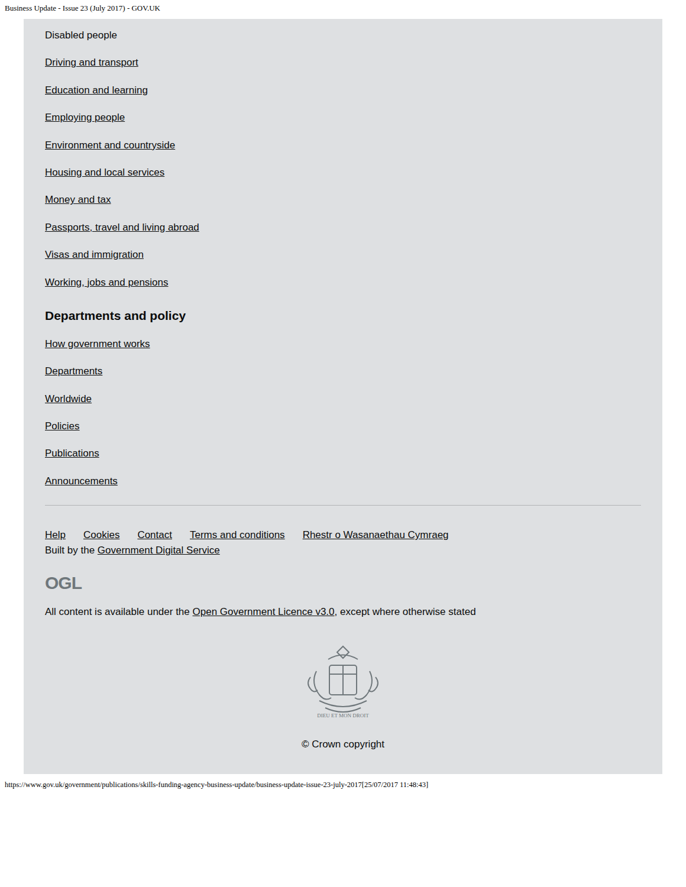Business Update - Issue 23 (July 2017) - GOV.UK
Disabled people
Driving and transport
Education and learning
Employing people
Environment and countryside
Housing and local services
Money and tax
Passports, travel and living abroad
Visas and immigration
Working, jobs and pensions
Departments and policy
How government works
Departments
Worldwide
Policies
Publications
Announcements
Help Cookies Contact Terms and conditions Rhestr o Wasanaethau Cymraeg
Built by the Government Digital Service
OGL
All content is available under the Open Government Licence v3.0, except where otherwise stated
© Crown copyright
https://www.gov.uk/government/publications/skills-funding-agency-business-update/business-update-issue-23-july-2017[25/07/2017 11:48:43]